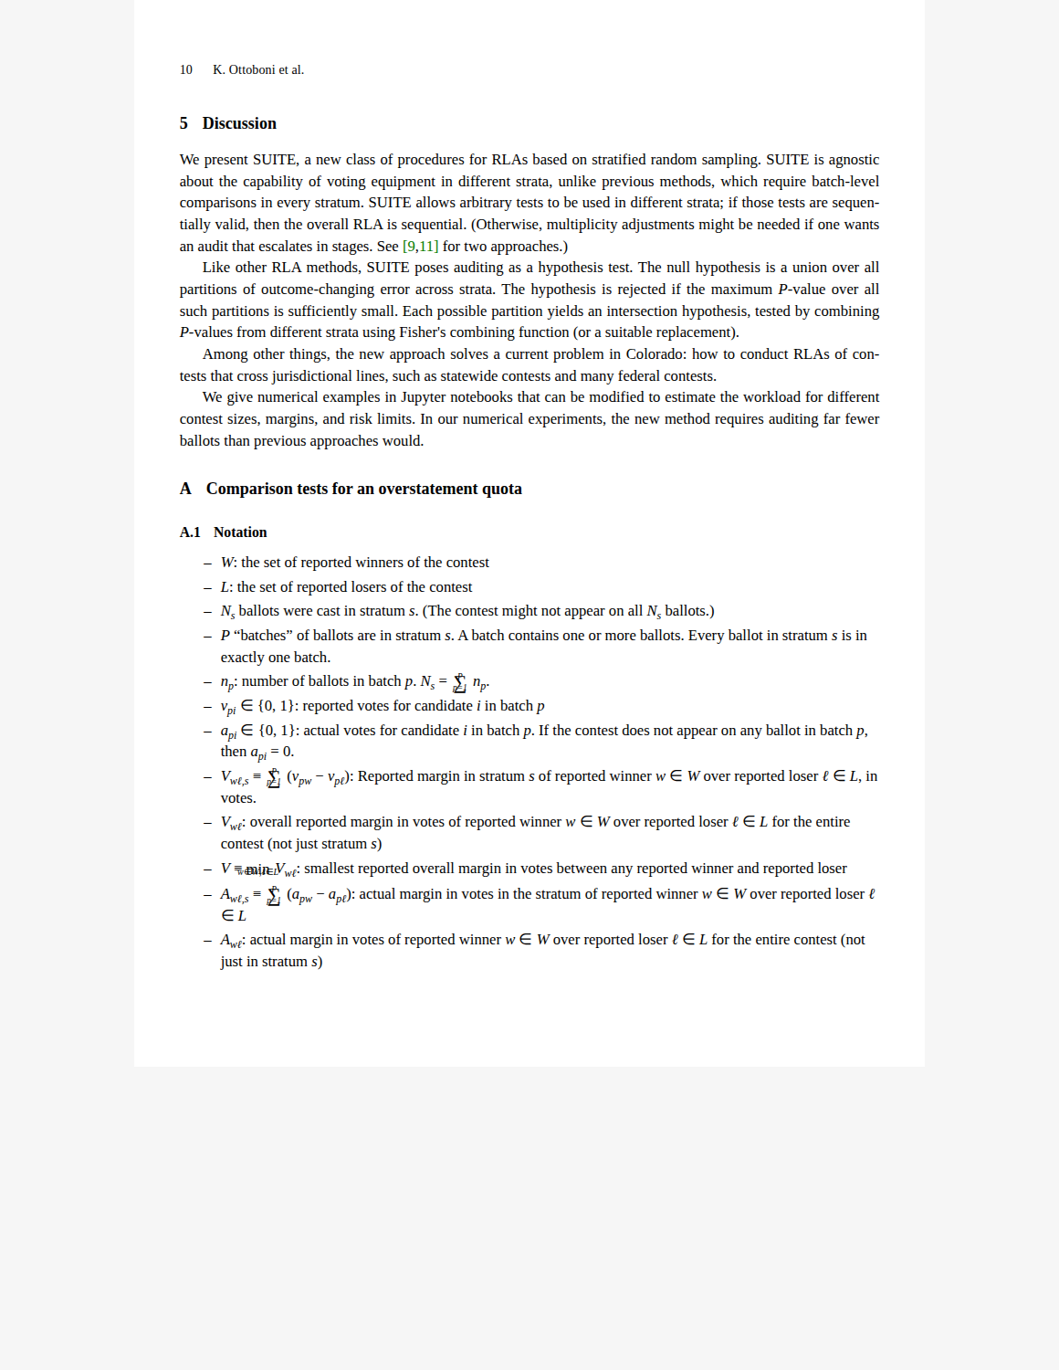10 K. Ottoboni et al.
5 Discussion
We present SUITE, a new class of procedures for RLAs based on stratified random sampling. SUITE is agnostic about the capability of voting equipment in different strata, unlike previous methods, which require batch-level comparisons in every stratum. SUITE allows arbitrary tests to be used in different strata; if those tests are sequentially valid, then the overall RLA is sequential. (Otherwise, multiplicity adjustments might be needed if one wants an audit that escalates in stages. See [9,11] for two approaches.)
Like other RLA methods, SUITE poses auditing as a hypothesis test. The null hypothesis is a union over all partitions of outcome-changing error across strata. The hypothesis is rejected if the maximum P-value over all such partitions is sufficiently small. Each possible partition yields an intersection hypothesis, tested by combining P-values from different strata using Fisher's combining function (or a suitable replacement).
Among other things, the new approach solves a current problem in Colorado: how to conduct RLAs of contests that cross jurisdictional lines, such as statewide contests and many federal contests.
We give numerical examples in Jupyter notebooks that can be modified to estimate the workload for different contest sizes, margins, and risk limits. In our numerical experiments, the new method requires auditing far fewer ballots than previous approaches would.
AComparison tests for an overstatement quota
A.1 Notation
W: the set of reported winners of the contest
L: the set of reported losers of the contest
Ns ballots were cast in stratum s. (The contest might not appear on all Ns ballots.)
P “batches” of ballots are in stratum s. A batch contains one or more ballots. Every ballot in stratum s is in exactly one batch.
np: number of ballots in batch p. Ns = ∑Pp=1 np.
vpi ∈ {0, 1}: reported votes for candidate i in batch p
api ∈ {0, 1}: actual votes for candidate i in batch p. If the contest does not appear on any ballot in batch p, then api = 0.
Vwℓ,s ≡ ∑Pp=1 (vpw − vpℓ): Reported margin in stratum s of reported winner w ∈ W over reported loser ℓ ∈ L, in votes.
Vwℓ: overall reported margin in votes of reported winner w ∈ W over reported loser ℓ ∈ L for the entire contest (not just stratum s)
V ≡ minw∈W,ℓ∈L Vwℓ: smallest reported overall margin in votes between any reported winner and reported loser
Awℓ,s ≡ ∑Pp=1 (apw − apℓ): actual margin in votes in the stratum of reported winner w ∈ W over reported loser ℓ ∈ L
Awℓ: actual margin in votes of reported winner w ∈ W over reported loser ℓ ∈ L for the entire contest (not just in stratum s)